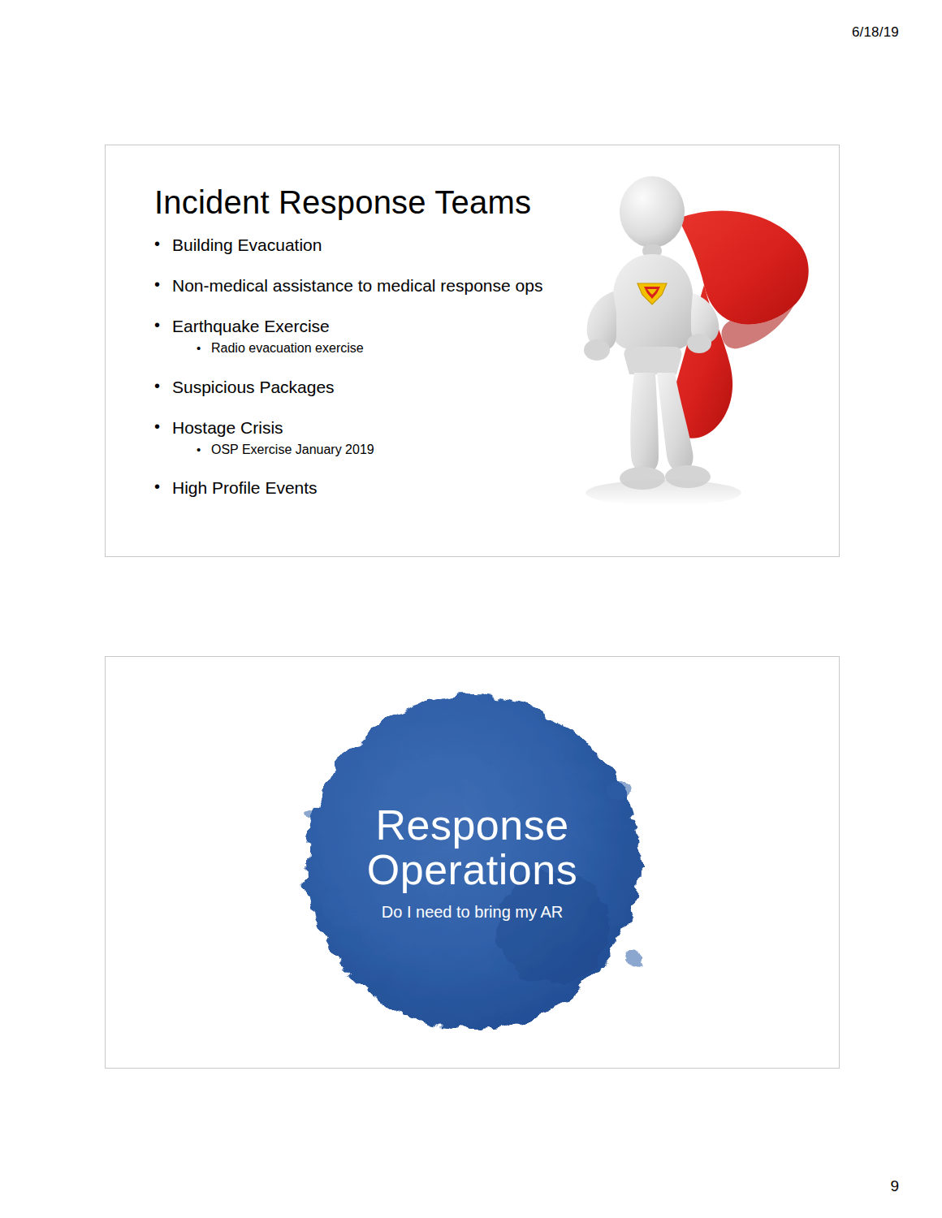6/18/19
Incident Response Teams
Building Evacuation
Non-medical assistance to medical response ops
Earthquake Exercise
Radio evacuation exercise
Suspicious Packages
Hostage Crisis
OSP Exercise January 2019
High Profile Events
Response
Operations
Do I need to bring my AR
9